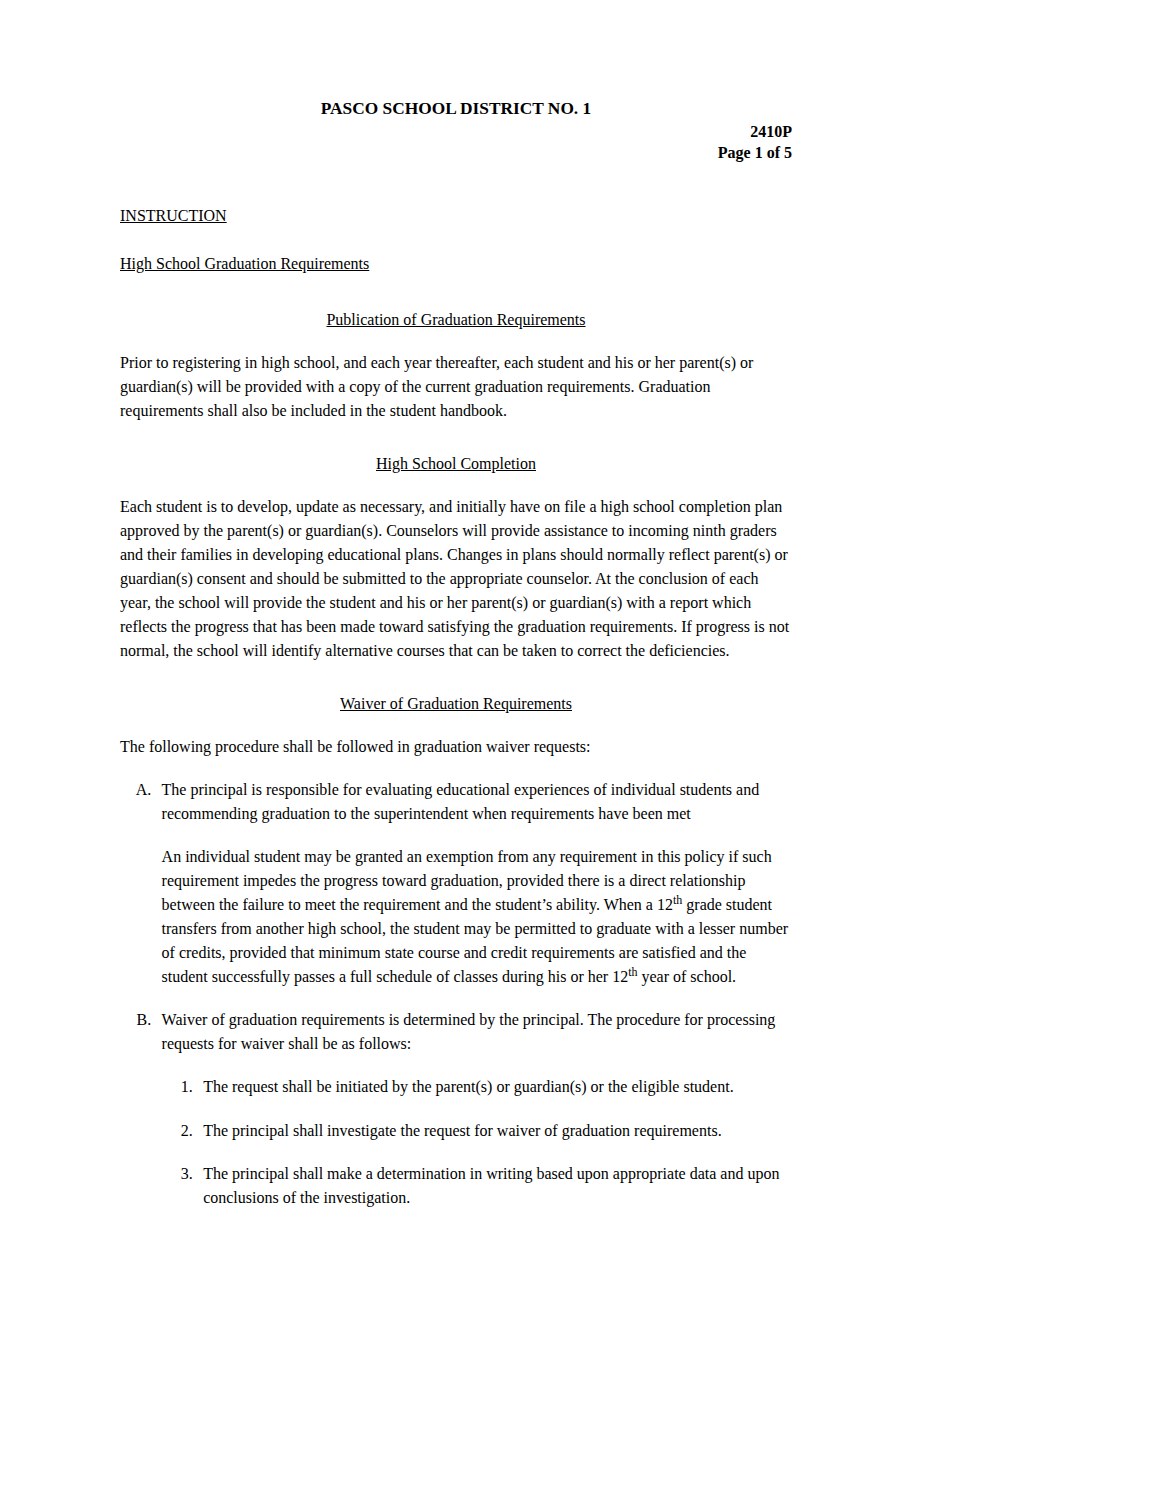PASCO SCHOOL DISTRICT NO. 1
2410P
Page 1 of 5
INSTRUCTION
High School Graduation Requirements
Publication of Graduation Requirements
Prior to registering in high school, and each year thereafter, each student and his or her parent(s) or guardian(s) will be provided with a copy of the current graduation requirements. Graduation requirements shall also be included in the student handbook.
High School Completion
Each student is to develop, update as necessary, and initially have on file a high school completion plan approved by the parent(s) or guardian(s). Counselors will provide assistance to incoming ninth graders and their families in developing educational plans. Changes in plans should normally reflect parent(s) or guardian(s) consent and should be submitted to the appropriate counselor. At the conclusion of each year, the school will provide the student and his or her parent(s) or guardian(s) with a report which reflects the progress that has been made toward satisfying the graduation requirements. If progress is not normal, the school will identify alternative courses that can be taken to correct the deficiencies.
Waiver of Graduation Requirements
The following procedure shall be followed in graduation waiver requests:
The principal is responsible for evaluating educational experiences of individual students and recommending graduation to the superintendent when requirements have been met
An individual student may be granted an exemption from any requirement in this policy if such requirement impedes the progress toward graduation, provided there is a direct relationship between the failure to meet the requirement and the student’s ability. When a 12th grade student transfers from another high school, the student may be permitted to graduate with a lesser number of credits, provided that minimum state course and credit requirements are satisfied and the student successfully passes a full schedule of classes during his or her 12th year of school.
Waiver of graduation requirements is determined by the principal. The procedure for processing requests for waiver shall be as follows:
The request shall be initiated by the parent(s) or guardian(s) or the eligible student.
The principal shall investigate the request for waiver of graduation requirements.
The principal shall make a determination in writing based upon appropriate data and upon conclusions of the investigation.